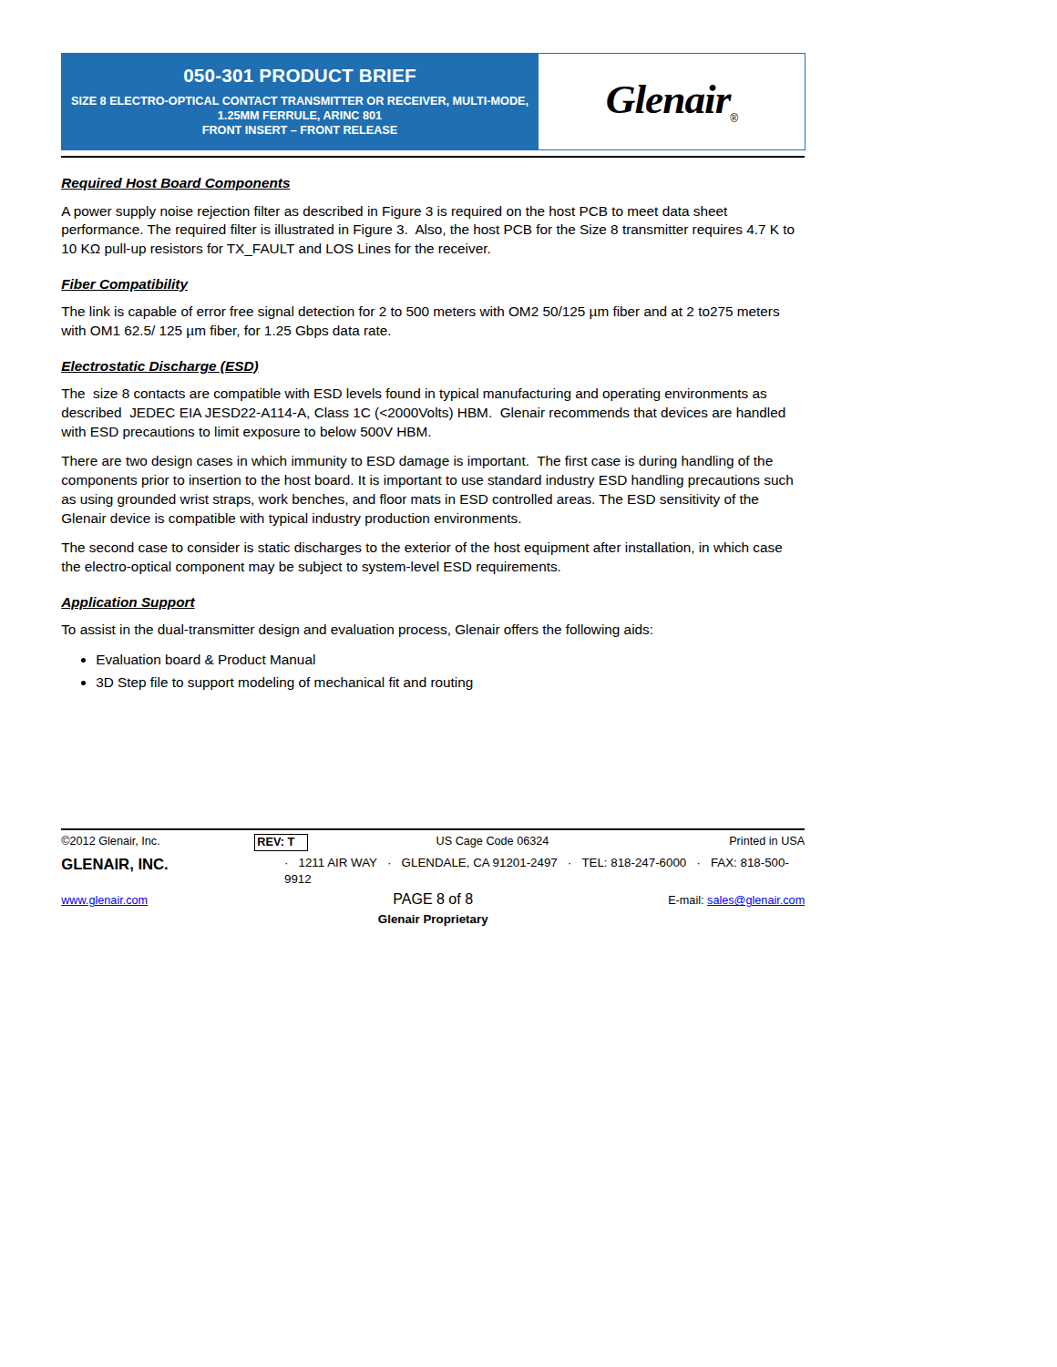050-301 PRODUCT BRIEF
SIZE 8 ELECTRO-OPTICAL CONTACT TRANSMITTER OR RECEIVER, MULTI-MODE,
1.25MM FERRULE, ARINC 801
FRONT INSERT – FRONT RELEASE
Glenair®
Required Host Board Components
A power supply noise rejection filter as described in Figure 3 is required on the host PCB to meet data sheet performance. The required filter is illustrated in Figure 3. Also, the host PCB for the Size 8 transmitter requires 4.7 K to 10 KΩ pull-up resistors for TX_FAULT and LOS Lines for the receiver.
Fiber Compatibility
The link is capable of error free signal detection for 2 to 500 meters with OM2 50/125 µm fiber and at 2 to275 meters with OM1 62.5/ 125 µm fiber, for 1.25 Gbps data rate.
Electrostatic Discharge (ESD)
The size 8 contacts are compatible with ESD levels found in typical manufacturing and operating environments as described JEDEC EIA JESD22-A114-A, Class 1C (<2000Volts) HBM. Glenair recommends that devices are handled with ESD precautions to limit exposure to below 500V HBM.
There are two design cases in which immunity to ESD damage is important. The first case is during handling of the components prior to insertion to the host board. It is important to use standard industry ESD handling precautions such as using grounded wrist straps, work benches, and floor mats in ESD controlled areas. The ESD sensitivity of the Glenair device is compatible with typical industry production environments.
The second case to consider is static discharges to the exterior of the host equipment after installation, in which case the electro-optical component may be subject to system-level ESD requirements.
Application Support
To assist in the dual-transmitter design and evaluation process, Glenair offers the following aids:
Evaluation board & Product Manual
3D Step file to support modeling of mechanical fit and routing
©2012 Glenair, Inc.
REV: T
US Cage Code 06324
Printed in USA
GLENAIR, INC.
· 1211 AIR WAY · GLENDALE, CA 91201-2497 · TEL: 818-247-6000 · FAX: 818-500-9912
www.glenair.com
PAGE 8 of 8
E-mail: sales@glenair.com
Glenair Proprietary